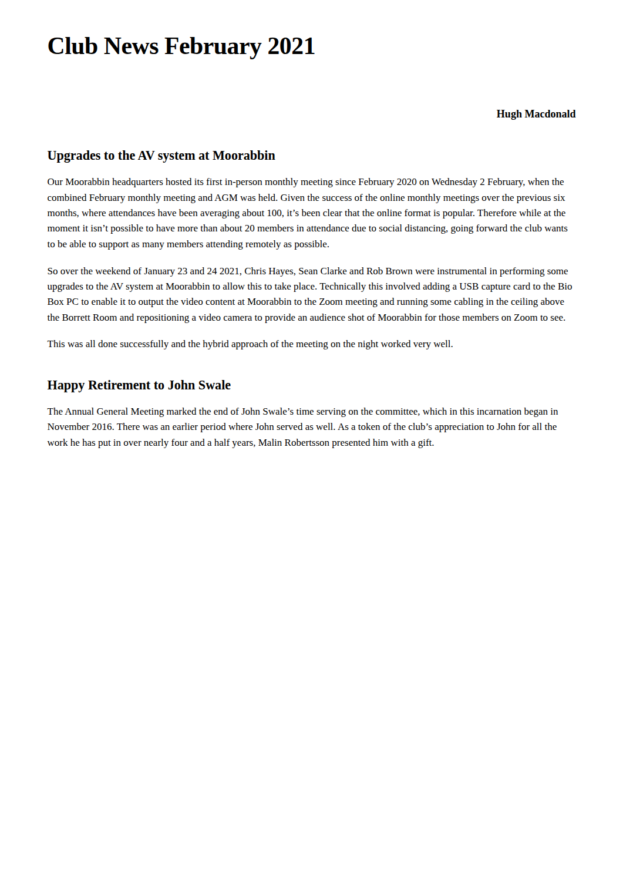Club News February 2021
Hugh Macdonald
Upgrades to the AV system at Moorabbin
Our Moorabbin headquarters hosted its first in-person monthly meeting since February 2020 on Wednesday 2 February, when the combined February monthly meeting and AGM was held. Given the success of the online monthly meetings over the previous six months, where attendances have been averaging about 100, it’s been clear that the online format is popular. Therefore while at the moment it isn’t possible to have more than about 20 members in attendance due to social distancing, going forward the club wants to be able to support as many members attending remotely as possible.
So over the weekend of January 23 and 24 2021, Chris Hayes, Sean Clarke and Rob Brown were instrumental in performing some upgrades to the AV system at Moorabbin to allow this to take place. Technically this involved adding a USB capture card to the Bio Box PC to enable it to output the video content at Moorabbin to the Zoom meeting and running some cabling in the ceiling above the Borrett Room and repositioning a video camera to provide an audience shot of Moorabbin for those members on Zoom to see.
This was all done successfully and the hybrid approach of the meeting on the night worked very well.
Happy Retirement to John Swale
The Annual General Meeting marked the end of John Swale’s time serving on the committee, which in this incarnation began in November 2016. There was an earlier period where John served as well. As a token of the club’s appreciation to John for all the work he has put in over nearly four and a half years, Malin Robertsson presented him with a gift.